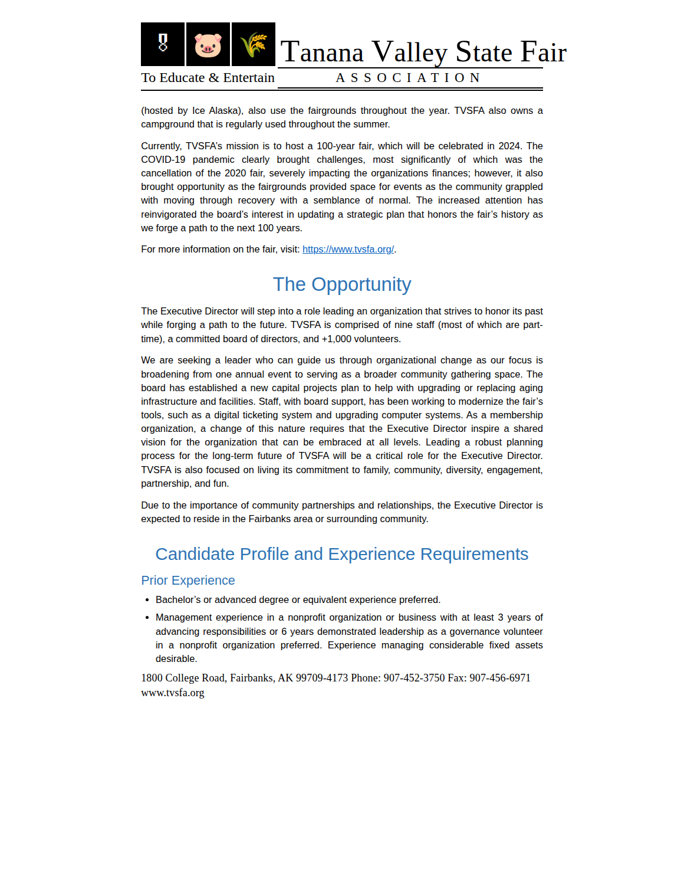🎖
🐷
🌾
Tanana Valley State Fair
To Educate & Entertain
ASSOCIATION
(hosted by Ice Alaska), also use the fairgrounds throughout the year. TVSFA also owns a campground that is regularly used throughout the summer.
Currently, TVSFA’s mission is to host a 100-year fair, which will be celebrated in 2024. The COVID-19 pandemic clearly brought challenges, most significantly of which was the cancellation of the 2020 fair, severely impacting the organizations finances; however, it also brought opportunity as the fairgrounds provided space for events as the community grappled with moving through recovery with a semblance of normal. The increased attention has reinvigorated the board’s interest in updating a strategic plan that honors the fair’s history as we forge a path to the next 100 years.
For more information on the fair, visit: https://www.tvsfa.org/.
The Opportunity
The Executive Director will step into a role leading an organization that strives to honor its past while forging a path to the future. TVSFA is comprised of nine staff (most of which are part-time), a committed board of directors, and +1,000 volunteers.
We are seeking a leader who can guide us through organizational change as our focus is broadening from one annual event to serving as a broader community gathering space. The board has established a new capital projects plan to help with upgrading or replacing aging infrastructure and facilities. Staff, with board support, has been working to modernize the fair’s tools, such as a digital ticketing system and upgrading computer systems. As a membership organization, a change of this nature requires that the Executive Director inspire a shared vision for the organization that can be embraced at all levels. Leading a robust planning process for the long-term future of TVSFA will be a critical role for the Executive Director. TVSFA is also focused on living its commitment to family, community, diversity, engagement, partnership, and fun.
Due to the importance of community partnerships and relationships, the Executive Director is expected to reside in the Fairbanks area or surrounding community.
Candidate Profile and Experience Requirements
Prior Experience
Bachelor’s or advanced degree or equivalent experience preferred.
Management experience in a nonprofit organization or business with at least 3 years of advancing responsibilities or 6 years demonstrated leadership as a governance volunteer in a nonprofit organization preferred. Experience managing considerable fixed assets desirable.
1800 College Road, Fairbanks, AK 99709-4173 Phone: 907-452-3750 Fax: 907-456-6971 www.tvsfa.org